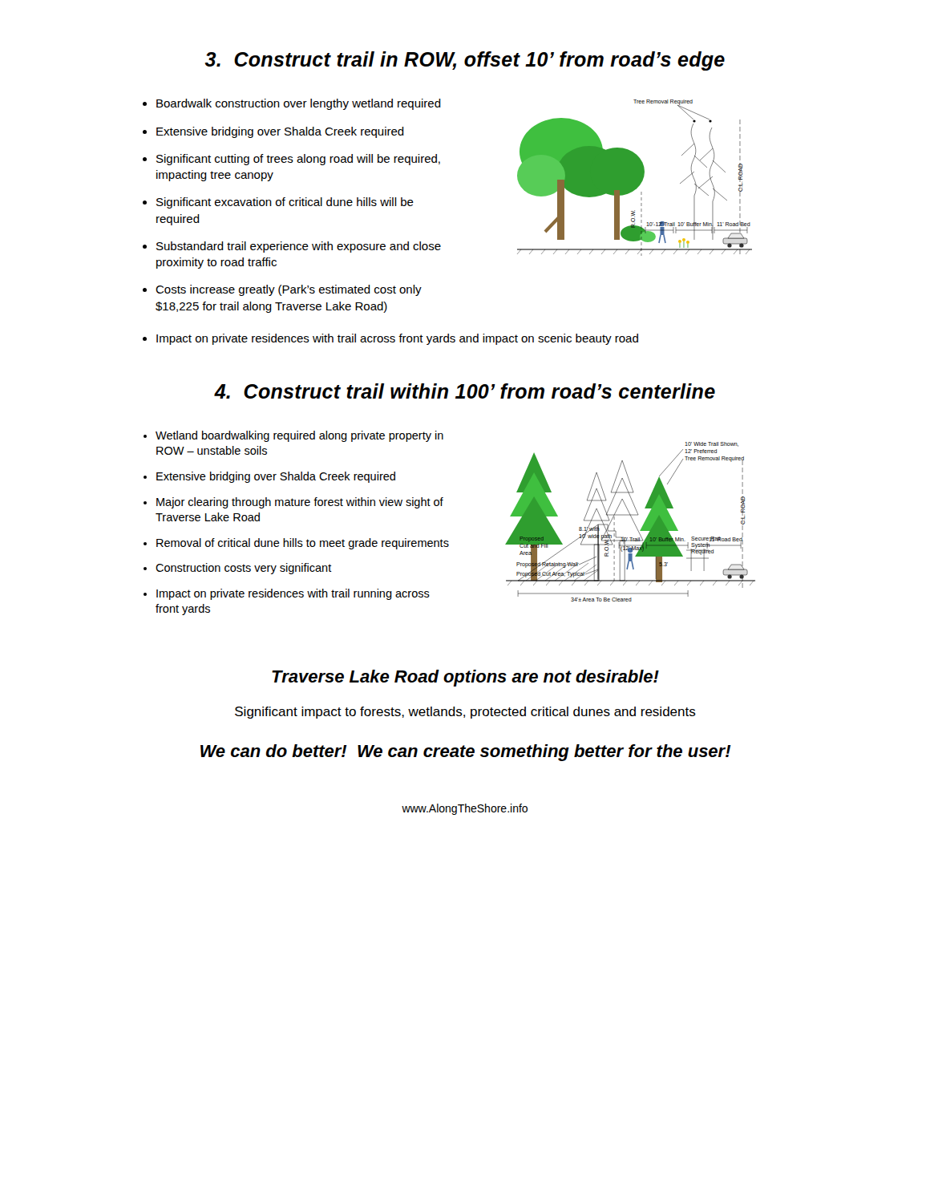3. Construct trail in ROW, offset 10’ from road’s edge
Boardwalk construction over lengthy wetland required
Extensive bridging over Shalda Creek required
Significant cutting of trees along road will be required, impacting tree canopy
Significant excavation of critical dune hills will be required
Substandard trail experience with exposure and close proximity to road traffic
Costs increase greatly (Park’s estimated cost only $18,225 for trail along Traverse Lake Road)
Tree Removal Required C.L. ROAD R.O.W. 10'-12' Trail 10' Buffer Min. 11' Road Bed
Impact on private residences with trail across front yards and impact on scenic beauty road
4. Construct trail within 100’ from road’s centerline
Wetland boardwalking required along private property in ROW – unstable soils
Extensive bridging over Shalda Creek required
Major clearing through mature forest within view sight of Traverse Lake Road
Removal of critical dune hills to meet grade requirements
Construction costs very significant
Impact on private residences with trail running across front yards
10' Wide Trail Shown, 12' Preferred Tree Removal Required Proposed Cut and Fill Area R.O.W. C.L. ROAD Secure Rail System Required 8.1' with 10' wide path 10' Trail (12' Max) 10' Buffer Min. 11' Road Bed 5.3' Proposed Retaining Wall Proposed Cut Area, Typical 34'± Area To Be Cleared
Traverse Lake Road options are not desirable!
Significant impact to forests, wetlands, protected critical dunes and residents
We can do better! We can create something better for the user!
www.AlongTheShore.info